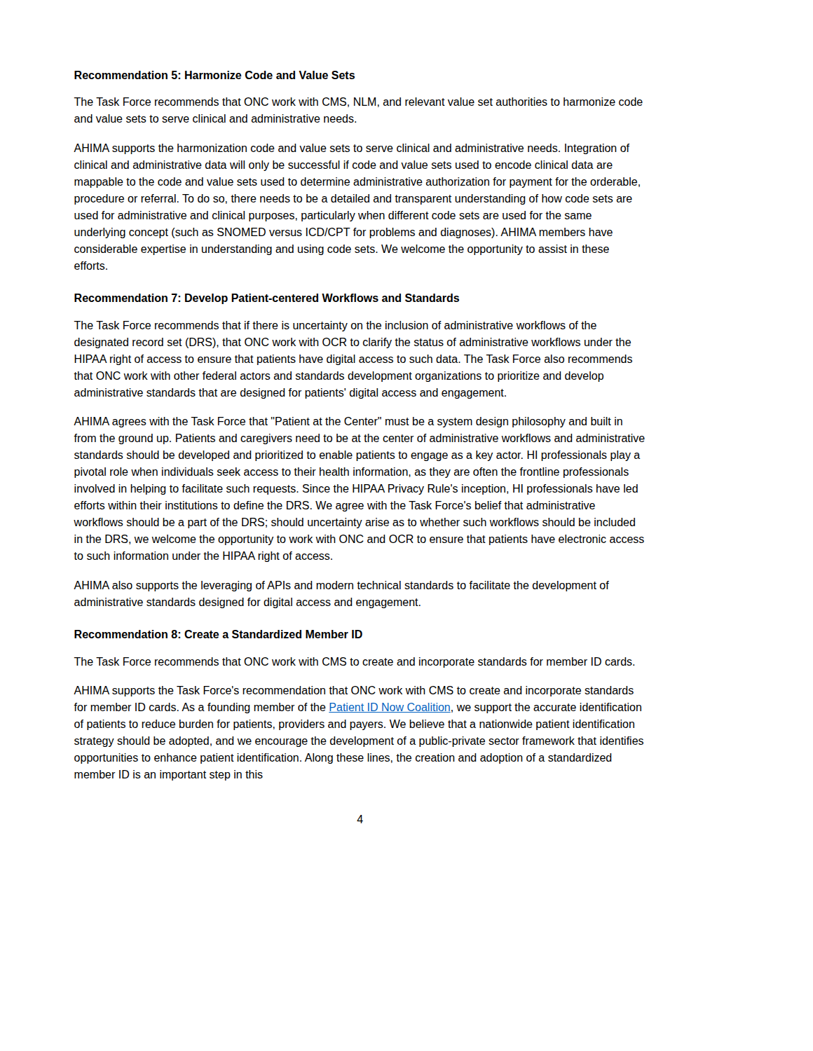Recommendation 5: Harmonize Code and Value Sets
The Task Force recommends that ONC work with CMS, NLM, and relevant value set authorities to harmonize code and value sets to serve clinical and administrative needs.
AHIMA supports the harmonization code and value sets to serve clinical and administrative needs. Integration of clinical and administrative data will only be successful if code and value sets used to encode clinical data are mappable to the code and value sets used to determine administrative authorization for payment for the orderable, procedure or referral. To do so, there needs to be a detailed and transparent understanding of how code sets are used for administrative and clinical purposes, particularly when different code sets are used for the same underlying concept (such as SNOMED versus ICD/CPT for problems and diagnoses). AHIMA members have considerable expertise in understanding and using code sets. We welcome the opportunity to assist in these efforts.
Recommendation 7: Develop Patient-centered Workflows and Standards
The Task Force recommends that if there is uncertainty on the inclusion of administrative workflows of the designated record set (DRS), that ONC work with OCR to clarify the status of administrative workflows under the HIPAA right of access to ensure that patients have digital access to such data. The Task Force also recommends that ONC work with other federal actors and standards development organizations to prioritize and develop administrative standards that are designed for patients' digital access and engagement.
AHIMA agrees with the Task Force that "Patient at the Center" must be a system design philosophy and built in from the ground up. Patients and caregivers need to be at the center of administrative workflows and administrative standards should be developed and prioritized to enable patients to engage as a key actor. HI professionals play a pivotal role when individuals seek access to their health information, as they are often the frontline professionals involved in helping to facilitate such requests. Since the HIPAA Privacy Rule's inception, HI professionals have led efforts within their institutions to define the DRS. We agree with the Task Force's belief that administrative workflows should be a part of the DRS; should uncertainty arise as to whether such workflows should be included in the DRS, we welcome the opportunity to work with ONC and OCR to ensure that patients have electronic access to such information under the HIPAA right of access.
AHIMA also supports the leveraging of APIs and modern technical standards to facilitate the development of administrative standards designed for digital access and engagement.
Recommendation 8: Create a Standardized Member ID
The Task Force recommends that ONC work with CMS to create and incorporate standards for member ID cards.
AHIMA supports the Task Force's recommendation that ONC work with CMS to create and incorporate standards for member ID cards. As a founding member of the Patient ID Now Coalition, we support the accurate identification of patients to reduce burden for patients, providers and payers. We believe that a nationwide patient identification strategy should be adopted, and we encourage the development of a public-private sector framework that identifies opportunities to enhance patient identification. Along these lines, the creation and adoption of a standardized member ID is an important step in this
4